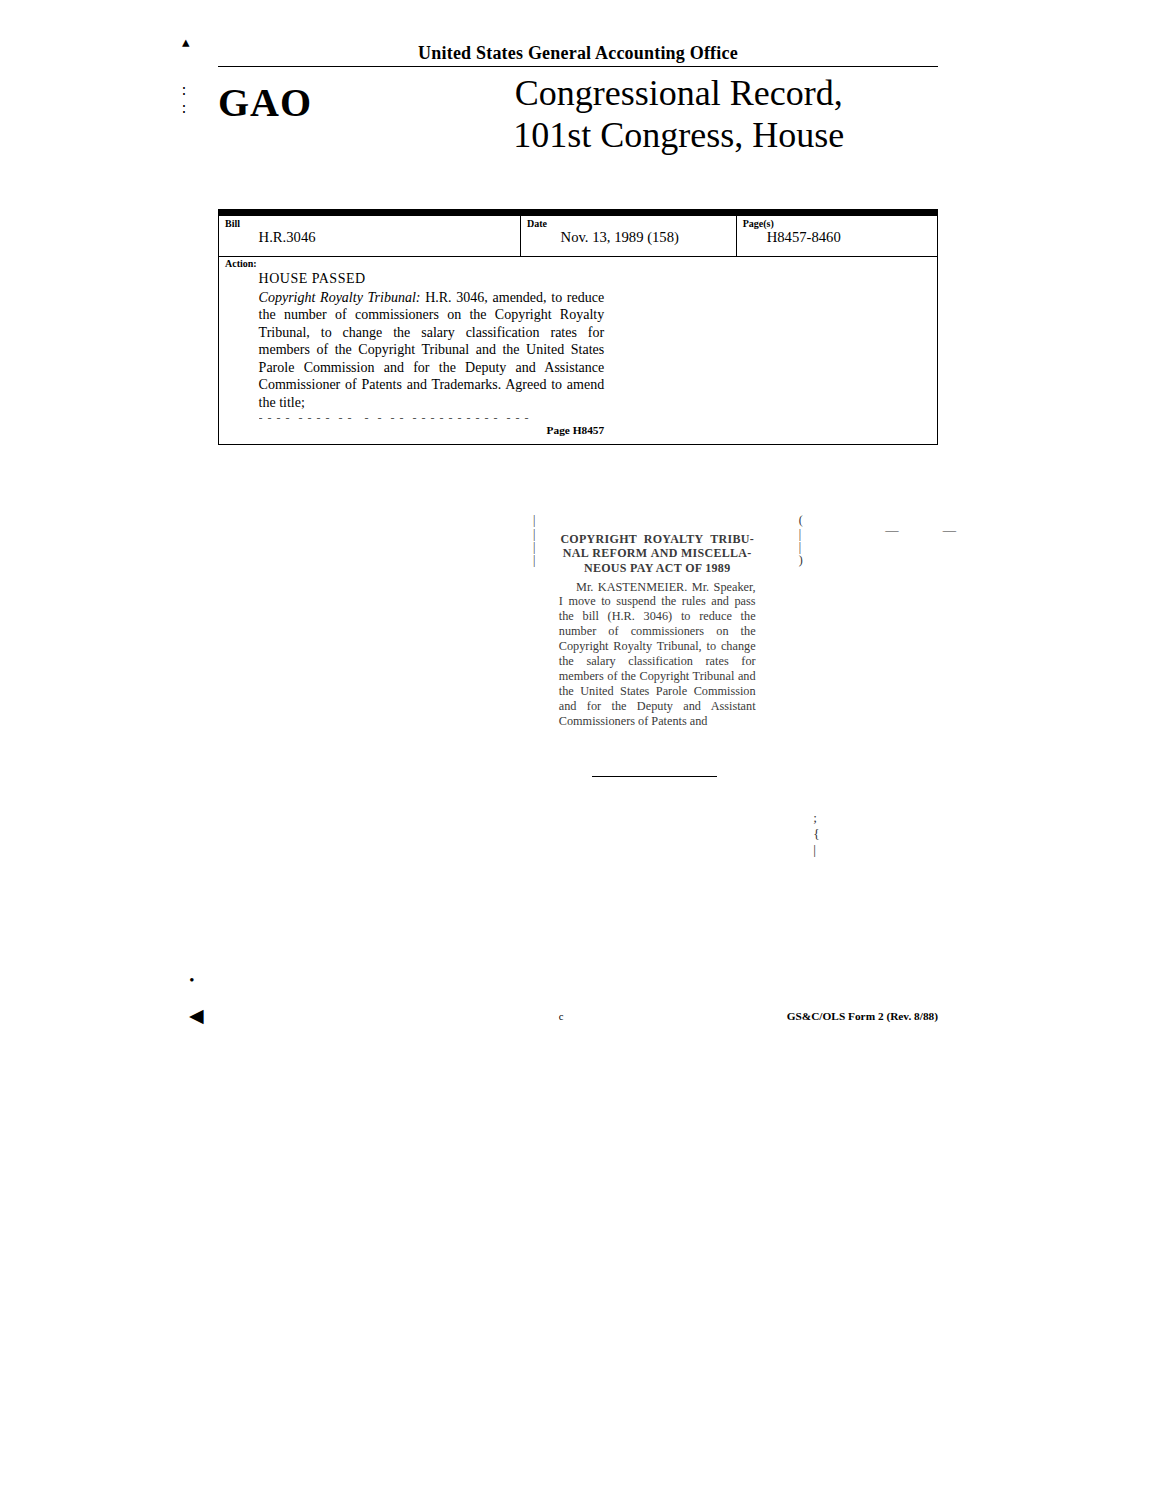▴ ∶ ∶
United States General Accounting Office
GAO
Congressional Record, 101st Congress, House
| Bill H.R.3046 | Date Nov. 13, 1989 (158) | Page(s) H8457-8460 |
Action:
HOUSE PASSED
Copyright Royalty Tribunal: H.R. 3046, amended, to reduce the number of commissioners on the Copyright Royalty Tribunal, to change the salary classification rates for members of the Copyright Tribunal and the United States Parole Commission and for the Deputy and Assistance Commissioner of Patents and Trademarks. Agreed to amend the title;
- - - - - - - - - - - - - - - - - - - - - - - - - - -
Page H8457
| | | |
( | | )
—
—
COPYRIGHT ROYALTY TRIBU- NAL REFORM AND MISCELLA- NEOUS PAY ACT OF 1989
Mr. KASTENMEIER. Mr. Speaker, I move to suspend the rules and pass the bill (H.R. 3046) to reduce the number of commissioners on the Copyright Royalty Tribunal, to change the salary classification rates for members of the Copyright Tribunal and the United States Parole Commission and for the Deputy and Assistant Commissioners of Patents and
; { |
• ◀ c GS&C/OLS Form 2 (Rev. 8/88)